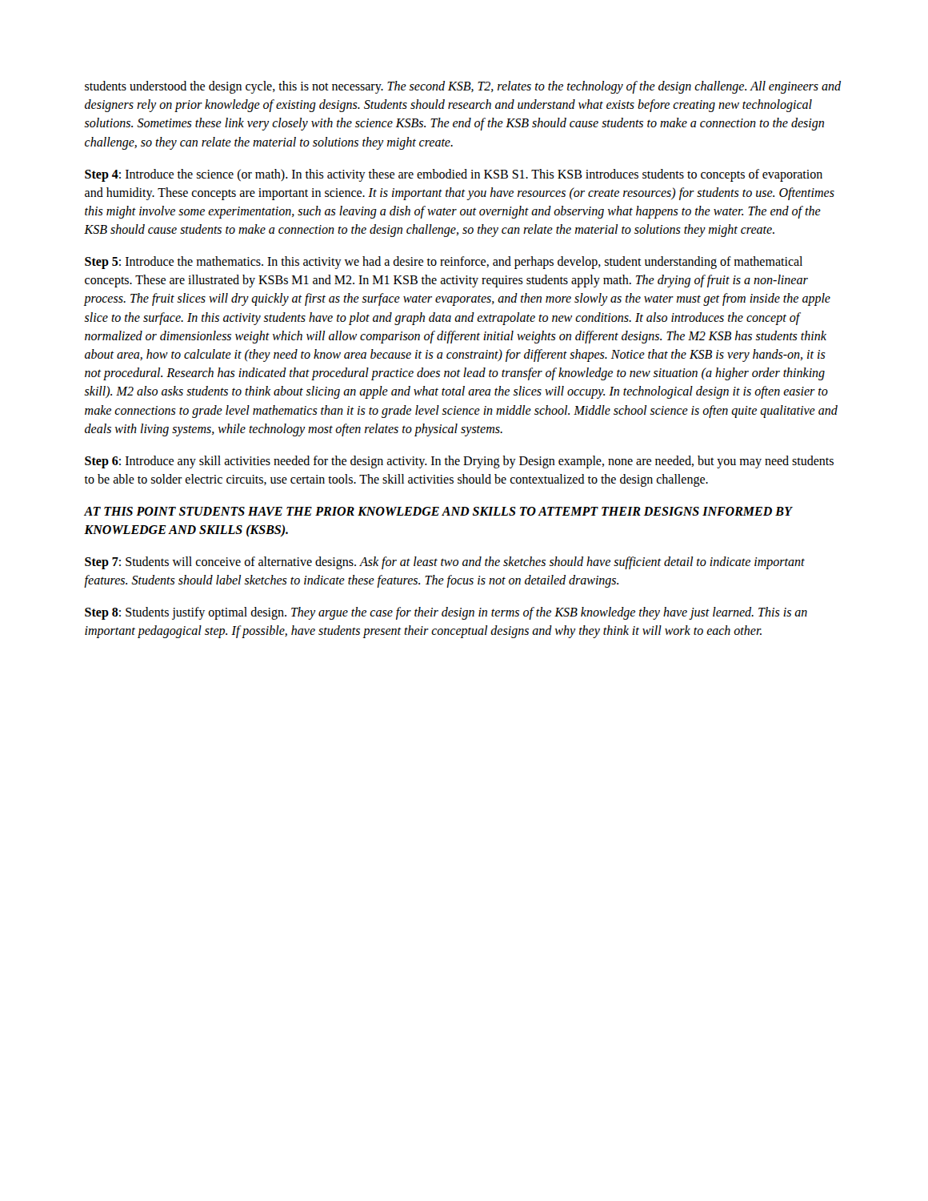students understood the design cycle, this is not necessary. The second KSB, T2, relates to the technology of the design challenge. All engineers and designers rely on prior knowledge of existing designs. Students should research and understand what exists before creating new technological solutions. Sometimes these link very closely with the science KSBs. The end of the KSB should cause students to make a connection to the design challenge, so they can relate the material to solutions they might create.
Step 4: Introduce the science (or math). In this activity these are embodied in KSB S1. This KSB introduces students to concepts of evaporation and humidity. These concepts are important in science. It is important that you have resources (or create resources) for students to use. Oftentimes this might involve some experimentation, such as leaving a dish of water out overnight and observing what happens to the water. The end of the KSB should cause students to make a connection to the design challenge, so they can relate the material to solutions they might create.
Step 5: Introduce the mathematics. In this activity we had a desire to reinforce, and perhaps develop, student understanding of mathematical concepts. These are illustrated by KSBs M1 and M2. In M1 KSB the activity requires students apply math. The drying of fruit is a non-linear process. The fruit slices will dry quickly at first as the surface water evaporates, and then more slowly as the water must get from inside the apple slice to the surface. In this activity students have to plot and graph data and extrapolate to new conditions. It also introduces the concept of normalized or dimensionless weight which will allow comparison of different initial weights on different designs. The M2 KSB has students think about area, how to calculate it (they need to know area because it is a constraint) for different shapes. Notice that the KSB is very hands-on, it is not procedural. Research has indicated that procedural practice does not lead to transfer of knowledge to new situation (a higher order thinking skill). M2 also asks students to think about slicing an apple and what total area the slices will occupy. In technological design it is often easier to make connections to grade level mathematics than it is to grade level science in middle school. Middle school science is often quite qualitative and deals with living systems, while technology most often relates to physical systems.
Step 6: Introduce any skill activities needed for the design activity. In the Drying by Design example, none are needed, but you may need students to be able to solder electric circuits, use certain tools. The skill activities should be contextualized to the design challenge.
AT THIS POINT STUDENTS HAVE THE PRIOR KNOWLEDGE AND SKILLS TO ATTEMPT THEIR DESIGNS INFORMED BY KNOWLEDGE AND SKILLS (KSBS).
Step 7: Students will conceive of alternative designs. Ask for at least two and the sketches should have sufficient detail to indicate important features. Students should label sketches to indicate these features. The focus is not on detailed drawings.
Step 8: Students justify optimal design. They argue the case for their design in terms of the KSB knowledge they have just learned. This is an important pedagogical step. If possible, have students present their conceptual designs and why they think it will work to each other.